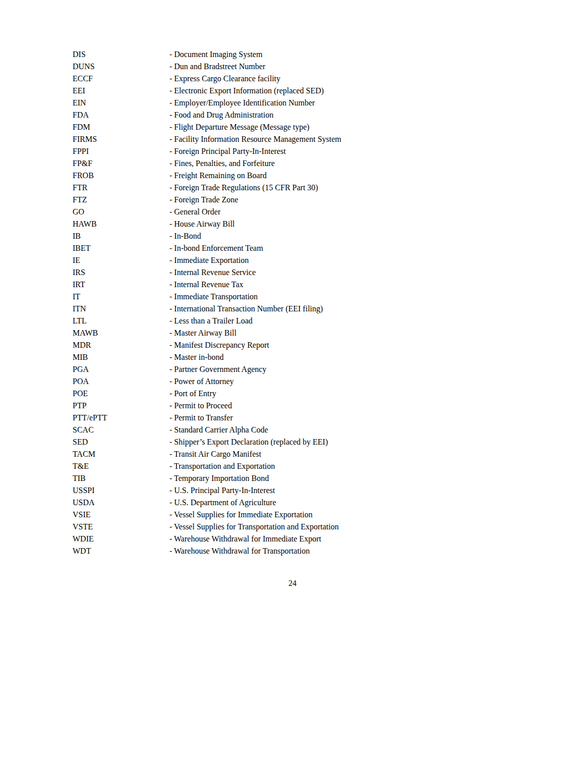| DIS | - Document Imaging System |
| DUNS | - Dun and Bradstreet Number |
| ECCF | - Express Cargo Clearance facility |
| EEI | - Electronic Export Information (replaced SED) |
| EIN | - Employer/Employee Identification Number |
| FDA | - Food and Drug Administration |
| FDM | - Flight Departure Message (Message type) |
| FIRMS | - Facility Information Resource Management System |
| FPPI | - Foreign Principal Party-In-Interest |
| FP&F | - Fines, Penalties, and Forfeiture |
| FROB | - Freight Remaining on Board |
| FTR | - Foreign Trade Regulations (15 CFR Part 30) |
| FTZ | - Foreign Trade Zone |
| GO | - General Order |
| HAWB | - House Airway Bill |
| IB | - In-Bond |
| IBET | - In-bond Enforcement Team |
| IE | - Immediate Exportation |
| IRS | - Internal Revenue Service |
| IRT | - Internal Revenue Tax |
| IT | - Immediate Transportation |
| ITN | - International Transaction Number (EEI filing) |
| LTL | - Less than a Trailer Load |
| MAWB | - Master Airway Bill |
| MDR | - Manifest Discrepancy Report |
| MIB | - Master in-bond |
| PGA | - Partner Government Agency |
| POA | - Power of Attorney |
| POE | - Port of Entry |
| PTP | - Permit to Proceed |
| PTT/ePTT | - Permit to Transfer |
| SCAC | - Standard Carrier Alpha Code |
| SED | - Shipper’s Export Declaration (replaced by EEI) |
| TACM | - Transit Air Cargo Manifest |
| T&E | - Transportation and Exportation |
| TIB | - Temporary Importation Bond |
| USSPI | - U.S. Principal Party-In-Interest |
| USDA | - U.S. Department of Agriculture |
| VSIE | - Vessel Supplies for Immediate Exportation |
| VSTE | - Vessel Supplies for Transportation and Exportation |
| WDIE | - Warehouse Withdrawal for Immediate Export |
| WDT | - Warehouse Withdrawal for Transportation |
24